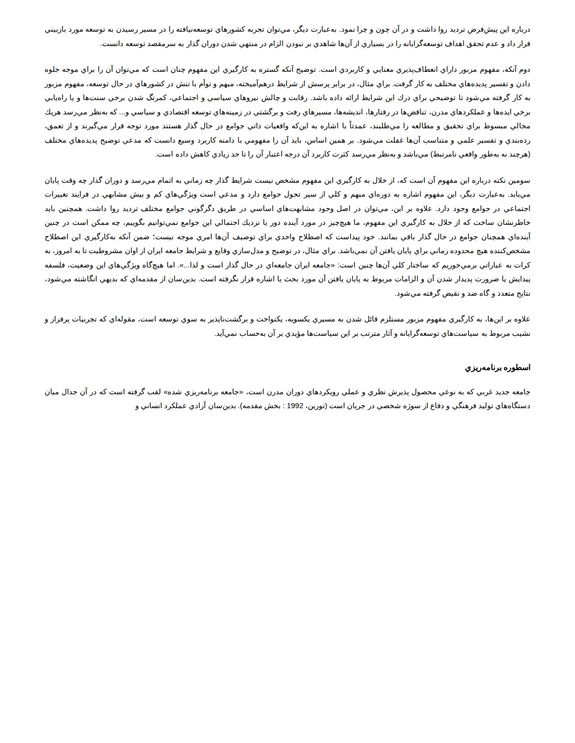درباره اين پيش‌فرض ترديد روا داشت و در آن چون و چرا نمود. به‌عبارت ديگر، مي‌توان تجربه كشورهاي توسعه‌نيافته را در مسير رسيدن به توسعه مورد بازبيني قرار داد و عدم تحقق اهداف توسعه‌گرايانه را در بسياري از آن‌ها شاهدي بر نبودن الزام در منتهي شدن دوران گذار به سرمقصد توسعه دانست.
دوم آنكه، مفهوم مزبور داراي انعطاف‌پذيري معنايي و كاربردي است. توضيح آنكه گستره به كارگيري اين مفهوم چنان است كه مي‌توان آن را براي موجه جلوه دادن و تفسير پديده‌هاي مختلف به كار گرفت. براي مثال، در برابر پرسش از شرايط درهم‌آميخته، مبهم و توأم با تنش در كشورهاي در حال توسعه، مفهوم مزبور به كار گرفته مي‌شود تا توضيحي براي درك اين شرايط ارائه داده باشد. رقابت و چالش نيروهاي سياسي و اجتماعي، كمرنگ شدن برخي سنت‌ها و يا راه‌يابي برخي ايده‌ها و عملكردهاي مدرن، تناقض‌ها در رفتارها، انديشه‌ها، مسيرهاي رفت و برگشتي در زمينه‌هاي توسعه اقتصادي و سياسي و... كه به‌نظر مي‌رسد هريك مجالي مبسوط براي تحقيق و مطالعه را مي‌طلبند، عمدتاً با اشاره به اين‌كه واقعيات ذاتي جوامع در حال گذار هستند مورد توجه قرار مي‌گيرند و از تعمق، رده‌بندي و تفسير علمي و متناسب آن‌ها غفلت مي‌شود. بر همين اساس، بايد آن را مفهومي با دامنه كاربرد وسيع دانست كه مدعي توضيح پديده‌هاي مختلف (هرچند نه به‌طور واقعي نامرتبط) مي‌باشد و به‌نظر مي‌رسد كثرت كاربرد آن درجه اعتبار آن را تا حد زيادي كاهش داده است.
سومين نكته درباره اين مفهوم آن است كه، از خلال به كارگيري اين مفهوم مشخص نيست شرايط گذار چه زماني به اتمام مي‌رسد و دوران گذار چه وقت پايان مي‌يابد. به‌عبارت ديگر، اين مفهوم اشاره به دوره‌اي مبهم و كلي از سير تحول جوامع دارد و مدعي است ويژگي‌هاي كم و بيش مشابهي در فرايند تغييرات اجتماعي در جوامع وجود دارد. علاوه بر اين، مي‌توان در اصل وجود مشابهت‌هاي اساسي در طريق دگرگوني جوامع مختلف ترديد روا داشت. همچنين بايد خاطرنشان ساخت كه از خلال به كارگيري اين مفهوم، ما هيچ‌چيز در مورد آينده دور يا نزديك احتمالي اين جوامع نمي‌توانيم بگوييم، چه ممكن است در چنين آينده‌اي همچنان جوامع در حال گذار باقي بمانند. خود پيداست كه اصطلاح واحدي براي توصيف آن‌ها امري موجه نيست؛ ضمن آنكه به‌كارگيري اين اصطلاح مشخص‌كننده هيچ محدوده زماني براي پايان يافتن آن نمي‌باشد. براي مثال، در توضيح و مدل‌سازي وقايع و شرايط جامعه ايران از اوان مشروطيت تا به امروز، به كرات به عباراتي برمي‌خوريم كه ساختار كلي آن‌ها چنين است: «جامعه ايران جامعه‌اي در حال گذار است و لذا...». اما هيچ‌گاه ويژگي‌هاي اين وضعيت، فلسفه پيدايش يا ضرورت پديدار شدن آن و الزامات مربوط به پايان يافتن آن مورد بحث يا اشاره قرار نگرفته است. بدين‌سان از مقدمه‌اي كه بديهي انگاشته مي‌شود، نتايج متعدد و گاه ضد و نقيض گرفته مي‌شود.
علاوه بر اين‌ها، به كارگيري مفهوم مزبور مستلزم قائل شدن به مسيري يكسويه، يكنواخت و برگشت‌ناپذير به سوي توسعه است، مقوله‌اي كه تجربيات پرفراز و نشيب مربوط به سياست‌هاي توسعه‌گرايانه و آثار مترتب بر اين سياست‌ها مؤيدي بر آن به‌حساب نمي‌آيد.
اسطوره برنامه‌ريزي
جامعه جديد غربي كه به نوعي محصول پذيرش نظري و عملي رويكردهاي دوران مدرن است، «جامعه برنامه‌ريزي شده» لقب گرفته است كه در آن جدال ميان دستگاه‌هاي توليد فرهنگي و دفاع از سوژه شخصي در جريان است (تورين، 1992 : بخش مقدمه). بدين‌سان آزادي عملكرد انساني و